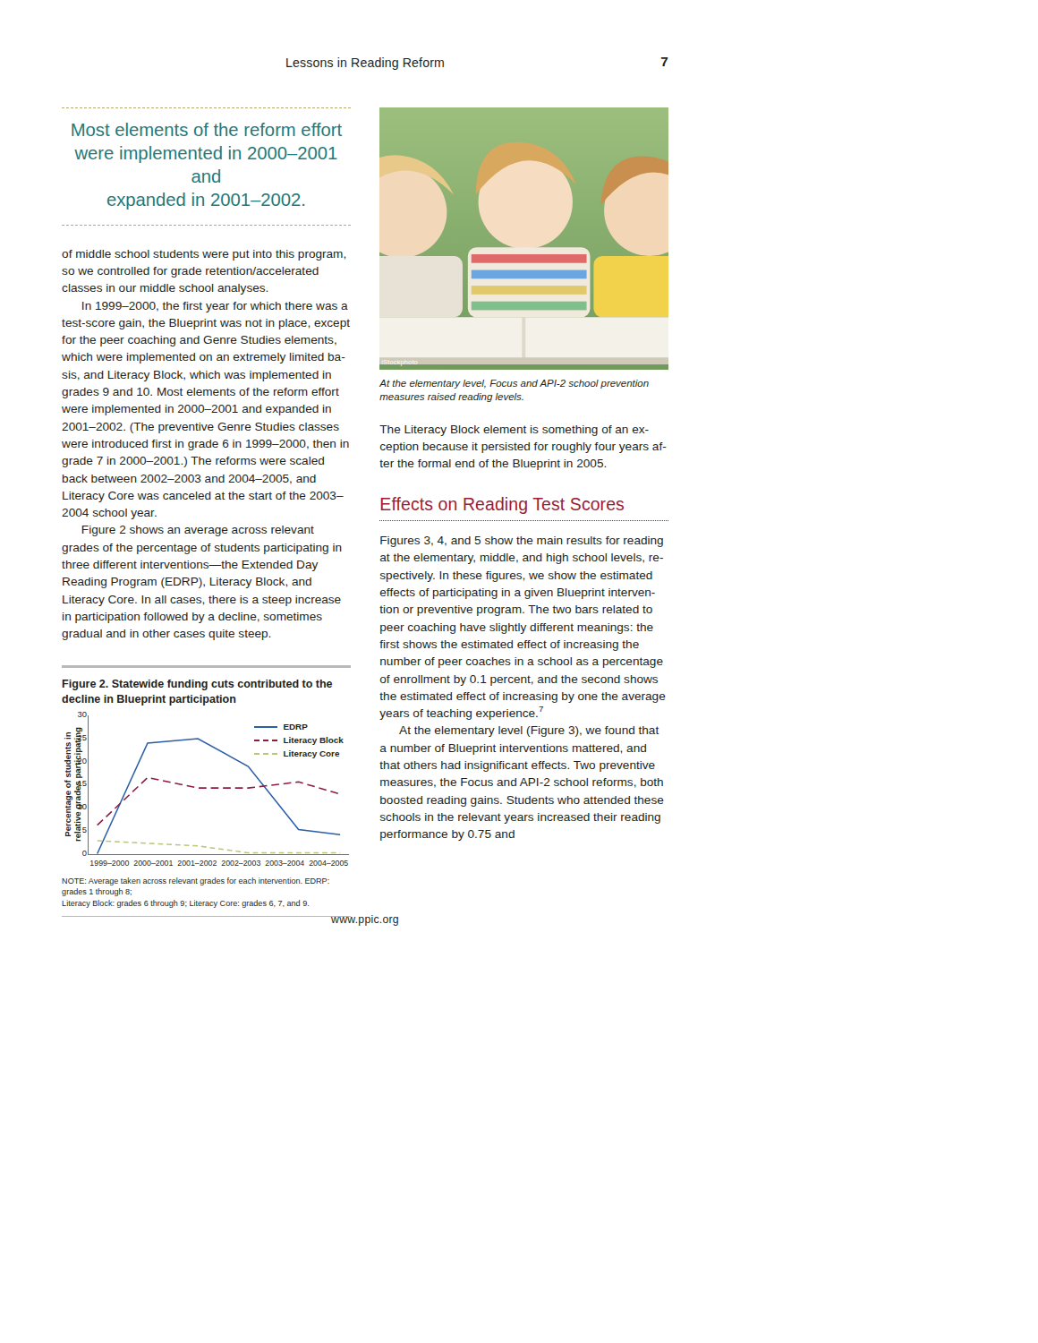Lessons in Reading Reform
7
Most elements of the reform effort
were implemented in 2000–2001 and
expanded in 2001–2002.
of middle school students were put into this program, so we controlled for grade retention/accelerated classes in our middle school analyses.
In 1999–2000, the first year for which there was a test-score gain, the Blueprint was not in place, except for the peer coaching and Genre Studies elements, which were implemented on an extremely limited basis, and Literacy Block, which was implemented in grades 9 and 10. Most elements of the reform effort were implemented in 2000–2001 and expanded in 2001–2002. (The preventive Genre Studies classes were introduced first in grade 6 in 1999–2000, then in grade 7 in 2000–2001.) The reforms were scaled back between 2002–2003 and 2004–2005, and Literacy Core was canceled at the start of the 2003–2004 school year.
Figure 2 shows an average across relevant grades of the percentage of students participating in three different interventions—the Extended Day Reading Program (EDRP), Literacy Block, and Literacy Core. In all cases, there is a steep increase in participation followed by a decline, sometimes gradual and in other cases quite steep.
Figure 2. Statewide funding cuts contributed to the decline in Blueprint participation
Percentage of students in
relative grades participating
30
25
20
15
10
5
0
EDRP
Literacy Block
Literacy Core
1999–2000
2000–2001
2001–2002
2002–2003
2003–2004
2004–2005
NOTE: Average taken across relevant grades for each intervention. EDRP: grades 1 through 8;
Literacy Block: grades 6 through 9; Literacy Core: grades 6, 7, and 9.
iStockphoto
At the elementary level, Focus and API-2 school prevention measures raised reading levels.
The Literacy Block element is something of an exception because it persisted for roughly four years after the formal end of the Blueprint in 2005.
Effects on Reading Test Scores
Figures 3, 4, and 5 show the main results for reading at the elementary, middle, and high school levels, respectively. In these figures, we show the estimated effects of participating in a given Blueprint intervention or preventive program. The two bars related to peer coaching have slightly different meanings: the first shows the estimated effect of increasing the number of peer coaches in a school as a percentage of enrollment by 0.1 percent, and the second shows the estimated effect of increasing by one the average years of teaching experience.7
At the elementary level (Figure 3), we found that a number of Blueprint interventions mattered, and that others had insignificant effects. Two preventive measures, the Focus and API-2 school reforms, both boosted reading gains. Students who attended these schools in the relevant years increased their reading performance by 0.75 and
www.ppic.org